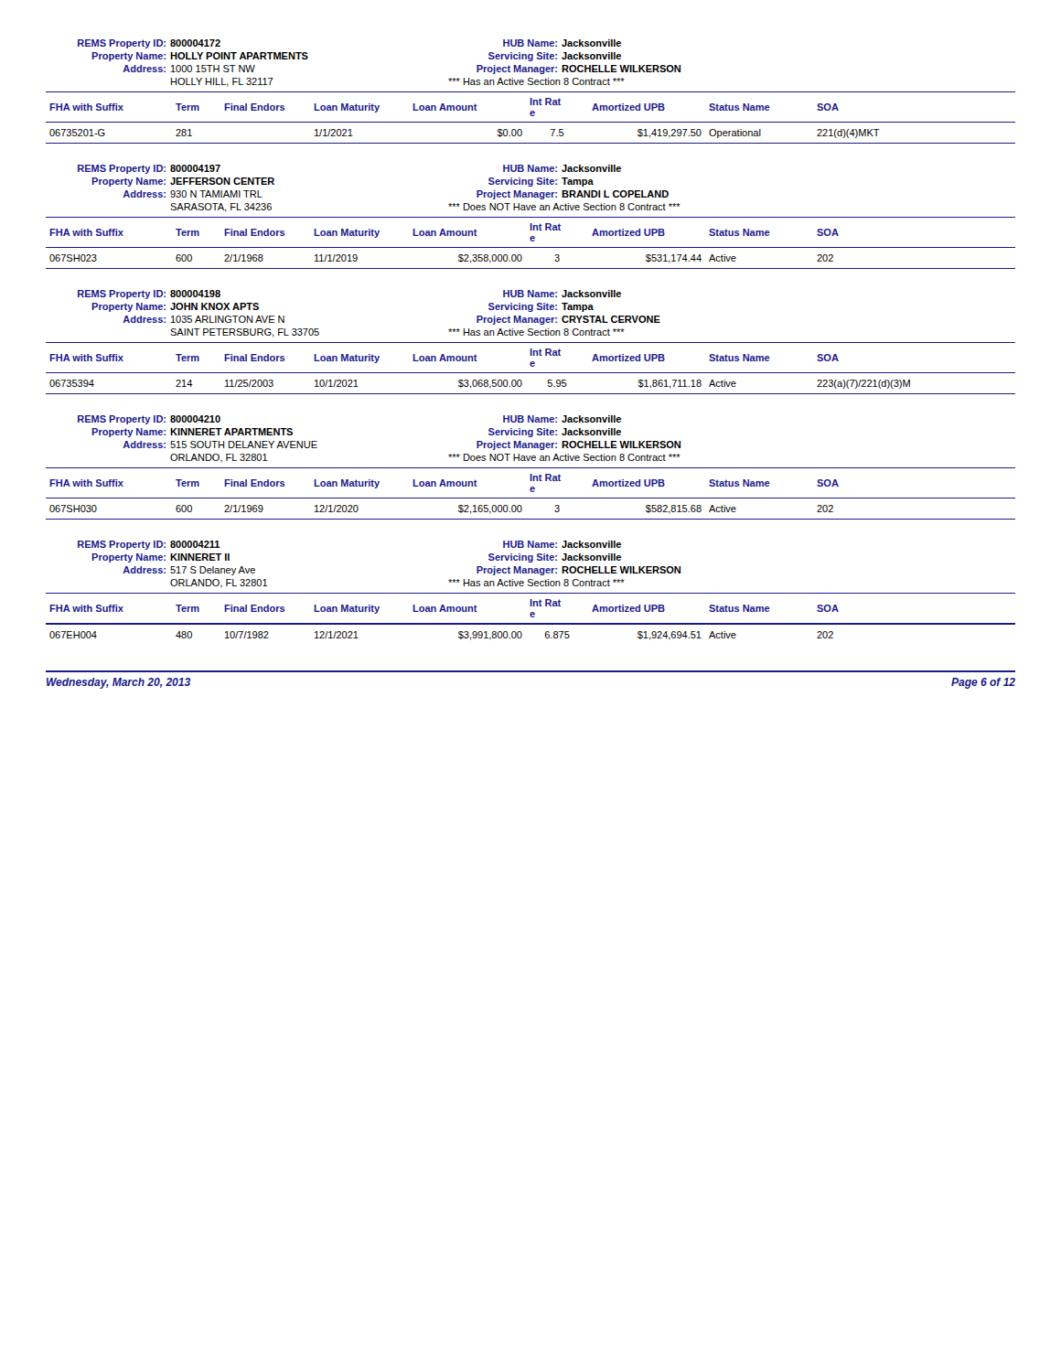| REMS Property ID: | 800004172 | HUB Name: | Jacksonville |
| Property Name: | HOLLY POINT APARTMENTS | Servicing Site: | Jacksonville |
| Address: | 1000 15TH ST NW | Project Manager: | ROCHELLE WILKERSON |
| | HOLLY HILL, FL 32117 | *** Has an Active Section 8 Contract *** |
| FHA with Suffix | Term | Final Endors | Loan Maturity | Loan Amount | Int Rat e | Amortized UPB | Status Name | SOA |
| --- | --- | --- | --- | --- | --- | --- | --- | --- |
| 06735201-G | 281 | | 1/1/2021 | $0.00 | 7.5 | $1,419,297.50 | Operational | 221(d)(4)MKT |
| REMS Property ID: | 800004197 | HUB Name: | Jacksonville |
| Property Name: | JEFFERSON CENTER | Servicing Site: | Tampa |
| Address: | 930 N TAMIAMI TRL | Project Manager: | BRANDI L COPELAND |
| | SARASOTA, FL 34236 | *** Does NOT Have an Active Section 8 Contract *** |
| FHA with Suffix | Term | Final Endors | Loan Maturity | Loan Amount | Int Rat e | Amortized UPB | Status Name | SOA |
| --- | --- | --- | --- | --- | --- | --- | --- | --- |
| 067SH023 | 600 | 2/1/1968 | 11/1/2019 | $2,358,000.00 | 3 | $531,174.44 | Active | 202 |
| REMS Property ID: | 800004198 | HUB Name: | Jacksonville |
| Property Name: | JOHN KNOX APTS | Servicing Site: | Tampa |
| Address: | 1035 ARLINGTON AVE N | Project Manager: | CRYSTAL CERVONE |
| | SAINT PETERSBURG, FL 33705 | *** Has an Active Section 8 Contract *** |
| FHA with Suffix | Term | Final Endors | Loan Maturity | Loan Amount | Int Rat e | Amortized UPB | Status Name | SOA |
| --- | --- | --- | --- | --- | --- | --- | --- | --- |
| 06735394 | 214 | 11/25/2003 | 10/1/2021 | $3,068,500.00 | 5.95 | $1,861,711.18 | Active | 223(a)(7)/221(d)(3)M |
| REMS Property ID: | 800004210 | HUB Name: | Jacksonville |
| Property Name: | KINNERET APARTMENTS | Servicing Site: | Jacksonville |
| Address: | 515 SOUTH DELANEY AVENUE | Project Manager: | ROCHELLE WILKERSON |
| | ORLANDO, FL 32801 | *** Does NOT Have an Active Section 8 Contract *** |
| FHA with Suffix | Term | Final Endors | Loan Maturity | Loan Amount | Int Rat e | Amortized UPB | Status Name | SOA |
| --- | --- | --- | --- | --- | --- | --- | --- | --- |
| 067SH030 | 600 | 2/1/1969 | 12/1/2020 | $2,165,000.00 | 3 | $582,815.68 | Active | 202 |
| REMS Property ID: | 800004211 | HUB Name: | Jacksonville |
| Property Name: | KINNERET II | Servicing Site: | Jacksonville |
| Address: | 517 S Delaney Ave | Project Manager: | ROCHELLE WILKERSON |
| | ORLANDO, FL 32801 | *** Has an Active Section 8 Contract *** |
| FHA with Suffix | Term | Final Endors | Loan Maturity | Loan Amount | Int Rat e | Amortized UPB | Status Name | SOA |
| --- | --- | --- | --- | --- | --- | --- | --- | --- |
| 067EH004 | 480 | 10/7/1982 | 12/1/2021 | $3,991,800.00 | 6.875 | $1,924,694.51 | Active | 202 |
Wednesday, March 20, 2013 Page 6 of 12